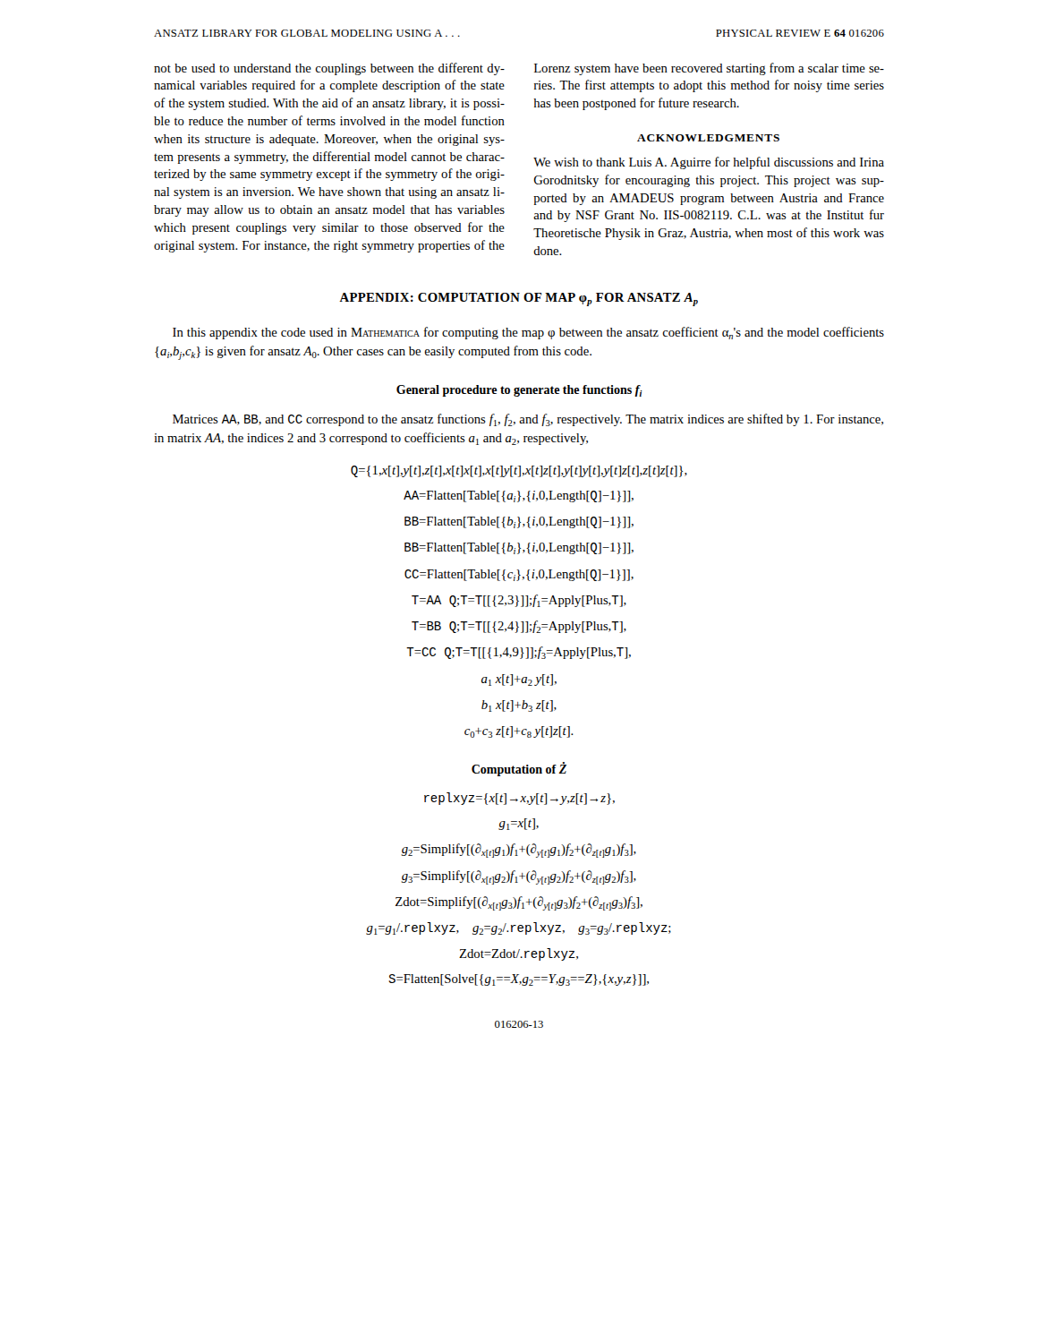Ansatz library for global modeling using a . . . Physical Review E 64 016206
not be used to understand the couplings between the different dynamical variables required for a complete description of the state of the system studied. With the aid of an ansatz library, it is possible to reduce the number of terms involved in the model function when its structure is adequate. Moreover, when the original system presents a symmetry, the differential model cannot be characterized by the same symmetry except if the symmetry of the original system is an inversion. We have shown that using an ansatz library may allow us to obtain an ansatz model that has variables which present couplings very similar to those observed for the original system. For instance, the right symmetry properties of the Lorenz system have been recovered starting from a scalar time series. The first attempts to adopt this method for noisy time series has been postponed for future research.
Acknowledgments
We wish to thank Luis A. Aguirre for helpful discussions and Irina Gorodnitsky for encouraging this project. This project was supported by an AMADEUS program between Austria and France and by NSF Grant No. IIS-0082119. C.L. was at the Institut fur Theoretische Physik in Graz, Austria, when most of this work was done.
APPENDIX: COMPUTATION OF MAP φp FOR ANSATZ Ap
In this appendix the code used in Mathematica for computing the map φ between the ansatz coefficient αn's and the model coefficients {ai,bj,ck} is given for ansatz A0. Other cases can be easily computed from this code.
General procedure to generate the functions fi
Matrices AA, BB, and CC correspond to the ansatz functions f1, f2, and f3, respectively. The matrix indices are shifted by 1. For instance, in matrix AA, the indices 2 and 3 correspond to coefficients a1 and a2, respectively,
Q={1,x[t],y[t],z[t],x[t]x[t],x[t]y[t],x[t]z[t],y[t]y[t],y[t]z[t],z[t]z[t]},
AA=Flatten[Table[{ai},{i,0,Length[Q]−1}]],
BB=Flatten[Table[{bi},{i,0,Length[Q]−1}]],
BB=Flatten[Table[{bi},{i,0,Length[Q]−1}]],
CC=Flatten[Table[{ci},{i,0,Length[Q]−1}]],
T=AA Q;T=T[[{2,3}]];f1=Apply[Plus,T],
T=BB Q;T=T[[{2,4}]];f2=Apply[Plus,T],
T=CC Q;T=T[[{1,4,9}]];f3=Apply[Plus,T],
a1 x[t]+a2 y[t],
b1 x[t]+b3 z[t],
c0+c3 z[t]+c8 y[t]z[t].
Computation of Ż
replxyz={x[t]→x,y[t]→y,z[t]→z},
g1=x[t],
g2=Simplify[(∂x[t]g1)f1+(∂y[t]g1)f2+(∂z[t]g1)f3],
g3=Simplify[(∂x[t]g2)f1+(∂y[t]g2)f2+(∂z[t]g2)f3],
Zdot=Simplify[(∂x[t]g3)f1+(∂y[t]g3)f2+(∂z[t]g3)f3],
g1=g1/.replxyz, g2=g2/.replxyz, g3=g3/.replxyz;
Zdot=Zdot/.replxyz,
S=Flatten[Solve[{g1==X,g2==Y,g3==Z},{x,y,z}]],
016206-13